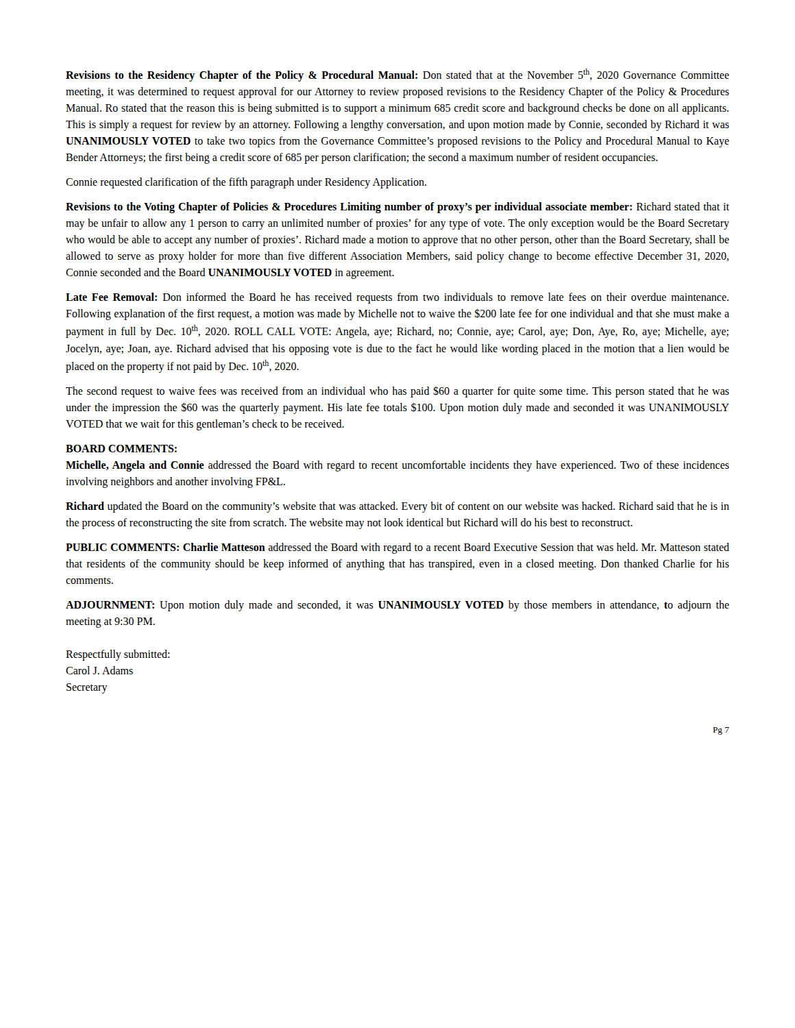Revisions to the Residency Chapter of the Policy & Procedural Manual: Don stated that at the November 5th, 2020 Governance Committee meeting, it was determined to request approval for our Attorney to review proposed revisions to the Residency Chapter of the Policy & Procedures Manual. Ro stated that the reason this is being submitted is to support a minimum 685 credit score and background checks be done on all applicants. This is simply a request for review by an attorney. Following a lengthy conversation, and upon motion made by Connie, seconded by Richard it was UNANIMOUSLY VOTED to take two topics from the Governance Committee’s proposed revisions to the Policy and Procedural Manual to Kaye Bender Attorneys; the first being a credit score of 685 per person clarification; the second a maximum number of resident occupancies.
Connie requested clarification of the fifth paragraph under Residency Application.
Revisions to the Voting Chapter of Policies & Procedures Limiting number of proxy’s per individual associate member: Richard stated that it may be unfair to allow any 1 person to carry an unlimited number of proxies’ for any type of vote. The only exception would be the Board Secretary who would be able to accept any number of proxies’. Richard made a motion to approve that no other person, other than the Board Secretary, shall be allowed to serve as proxy holder for more than five different Association Members, said policy change to become effective December 31, 2020, Connie seconded and the Board UNANIMOUSLY VOTED in agreement.
Late Fee Removal: Don informed the Board he has received requests from two individuals to remove late fees on their overdue maintenance. Following explanation of the first request, a motion was made by Michelle not to waive the $200 late fee for one individual and that she must make a payment in full by Dec. 10th, 2020. ROLL CALL VOTE: Angela, aye; Richard, no; Connie, aye; Carol, aye; Don, Aye, Ro, aye; Michelle, aye; Jocelyn, aye; Joan, aye. Richard advised that his opposing vote is due to the fact he would like wording placed in the motion that a lien would be placed on the property if not paid by Dec. 10th, 2020.
The second request to waive fees was received from an individual who has paid $60 a quarter for quite some time. This person stated that he was under the impression the $60 was the quarterly payment. His late fee totals $100. Upon motion duly made and seconded it was UNANIMOUSLY VOTED that we wait for this gentleman’s check to be received.
BOARD COMMENTS:
Michelle, Angela and Connie addressed the Board with regard to recent uncomfortable incidents they have experienced. Two of these incidences involving neighbors and another involving FP&L.
Richard updated the Board on the community’s website that was attacked. Every bit of content on our website was hacked. Richard said that he is in the process of reconstructing the site from scratch. The website may not look identical but Richard will do his best to reconstruct.
PUBLIC COMMENTS: Charlie Matteson addressed the Board with regard to a recent Board Executive Session that was held. Mr. Matteson stated that residents of the community should be keep informed of anything that has transpired, even in a closed meeting. Don thanked Charlie for his comments.
ADJOURNMENT: Upon motion duly made and seconded, it was UNANIMOUSLY VOTED by those members in attendance, to adjourn the meeting at 9:30 PM.
Respectfully submitted:
Carol J. Adams
Secretary
Pg 7